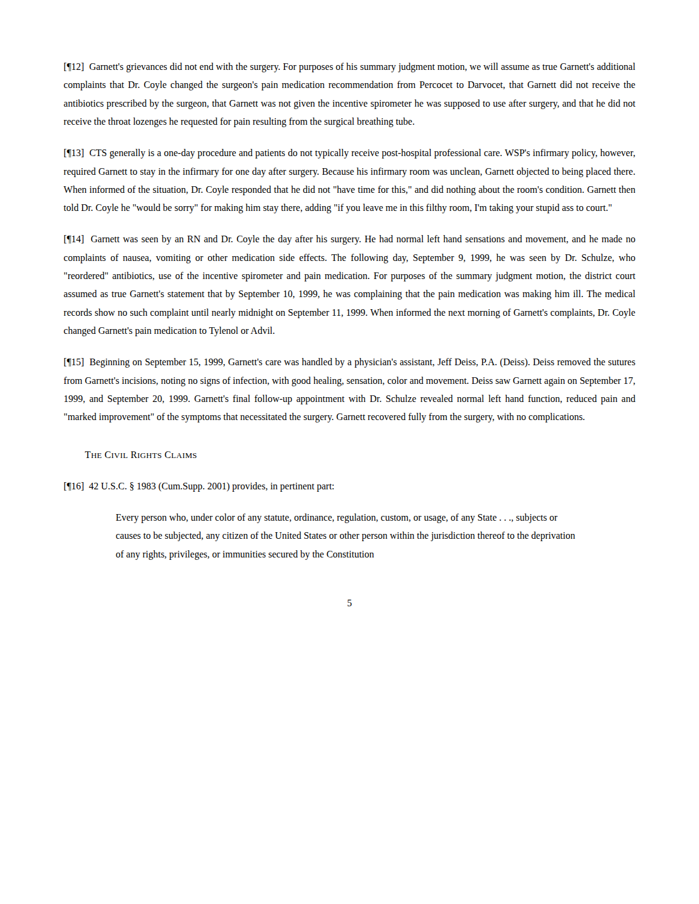[¶12] Garnett's grievances did not end with the surgery. For purposes of his summary judgment motion, we will assume as true Garnett's additional complaints that Dr. Coyle changed the surgeon's pain medication recommendation from Percocet to Darvocet, that Garnett did not receive the antibiotics prescribed by the surgeon, that Garnett was not given the incentive spirometer he was supposed to use after surgery, and that he did not receive the throat lozenges he requested for pain resulting from the surgical breathing tube.
[¶13] CTS generally is a one-day procedure and patients do not typically receive post-hospital professional care. WSP's infirmary policy, however, required Garnett to stay in the infirmary for one day after surgery. Because his infirmary room was unclean, Garnett objected to being placed there. When informed of the situation, Dr. Coyle responded that he did not "have time for this," and did nothing about the room's condition. Garnett then told Dr. Coyle he "would be sorry" for making him stay there, adding "if you leave me in this filthy room, I'm taking your stupid ass to court."
[¶14] Garnett was seen by an RN and Dr. Coyle the day after his surgery. He had normal left hand sensations and movement, and he made no complaints of nausea, vomiting or other medication side effects. The following day, September 9, 1999, he was seen by Dr. Schulze, who "reordered" antibiotics, use of the incentive spirometer and pain medication. For purposes of the summary judgment motion, the district court assumed as true Garnett's statement that by September 10, 1999, he was complaining that the pain medication was making him ill. The medical records show no such complaint until nearly midnight on September 11, 1999. When informed the next morning of Garnett's complaints, Dr. Coyle changed Garnett's pain medication to Tylenol or Advil.
[¶15] Beginning on September 15, 1999, Garnett's care was handled by a physician's assistant, Jeff Deiss, P.A. (Deiss). Deiss removed the sutures from Garnett's incisions, noting no signs of infection, with good healing, sensation, color and movement. Deiss saw Garnett again on September 17, 1999, and September 20, 1999. Garnett's final follow-up appointment with Dr. Schulze revealed normal left hand function, reduced pain and "marked improvement" of the symptoms that necessitated the surgery. Garnett recovered fully from the surgery, with no complications.
THE CIVIL RIGHTS CLAIMS
[¶16] 42 U.S.C. § 1983 (Cum.Supp. 2001) provides, in pertinent part:
Every person who, under color of any statute, ordinance, regulation, custom, or usage, of any State . . ., subjects or causes to be subjected, any citizen of the United States or other person within the jurisdiction thereof to the deprivation of any rights, privileges, or immunities secured by the Constitution
5